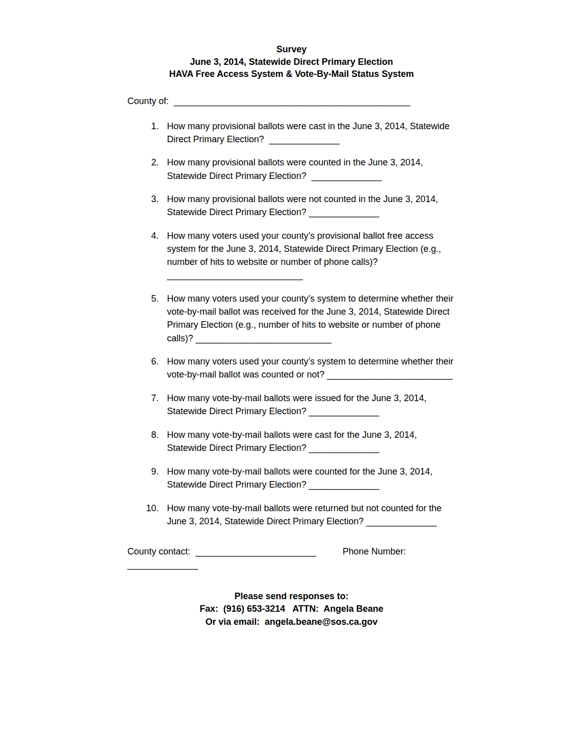Survey
June 3, 2014, Statewide Direct Primary Election
HAVA Free Access System & Vote-By-Mail Status System
County of: _______________________________________________
How many provisional ballots were cast in the June 3, 2014, Statewide Direct Primary Election? ______________
How many provisional ballots were counted in the June 3, 2014, Statewide Direct Primary Election? ______________
How many provisional ballots were not counted in the June 3, 2014, Statewide Direct Primary Election? ______________
How many voters used your county’s provisional ballot free access system for the June 3, 2014, Statewide Direct Primary Election (e.g., number of hits to website or number of phone calls)? ___________________________
How many voters used your county’s system to determine whether their vote-by-mail ballot was received for the June 3, 2014, Statewide Direct Primary Election (e.g., number of hits to website or number of phone calls)? ___________________________
How many voters used your county’s system to determine whether their vote-by-mail ballot was counted or not? _________________________
How many vote-by-mail ballots were issued for the June 3, 2014, Statewide Direct Primary Election? ______________
How many vote-by-mail ballots were cast for the June 3, 2014, Statewide Direct Primary Election? ______________
How many vote-by-mail ballots were counted for the June 3, 2014, Statewide Direct Primary Election? ______________
How many vote-by-mail ballots were returned but not counted for the June 3, 2014, Statewide Direct Primary Election? ______________
County contact: ________________________ Phone Number: ______________
Please send responses to:
Fax: (916) 653-3214 ATTN: Angela Beane
Or via email: angela.beane@sos.ca.gov